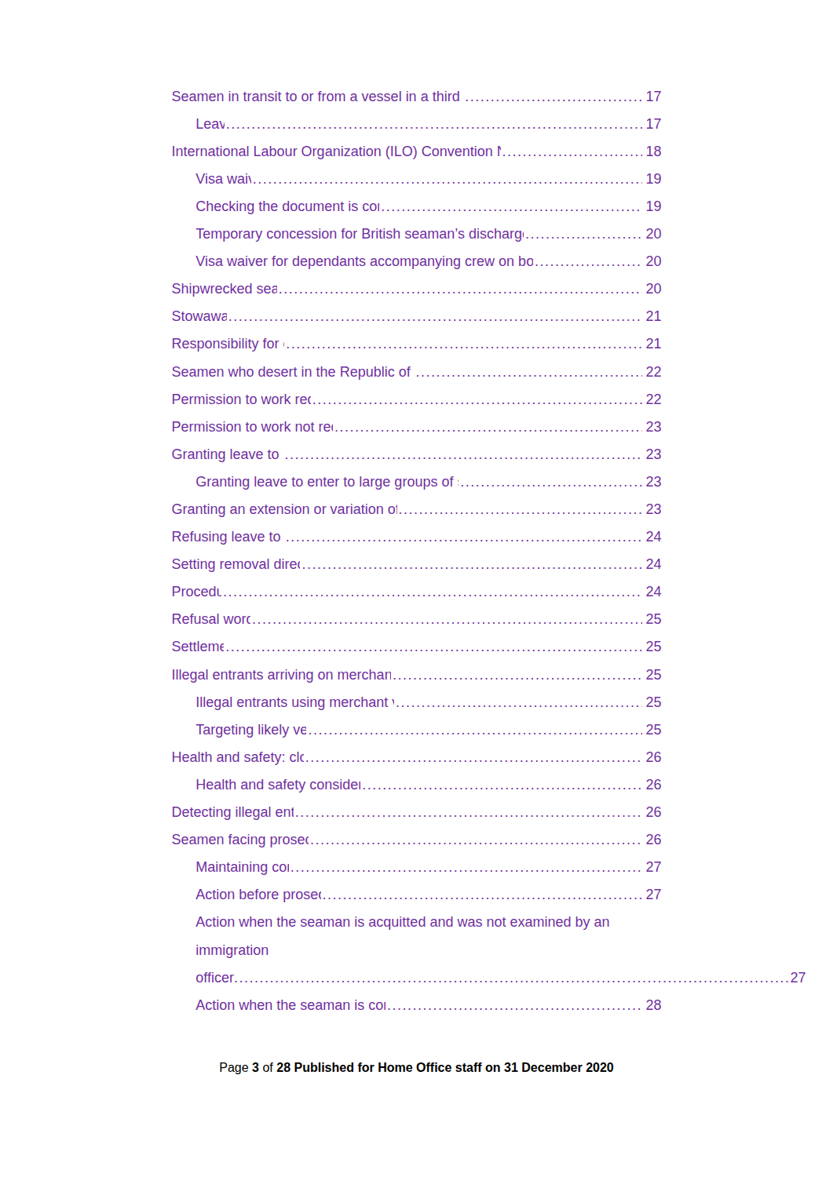Seamen in transit to or from a vessel in a third country........................................ 17
Leave............................................................................................................. 17
International Labour Organization (ILO) Convention No. 185............................... 18
Visa waiver................................................................................................... 19
Checking the document is compliant............................................................... 19
Temporary concession for British seaman’s discharge books.......................... 20
Visa waiver for dependants accompanying crew on board ship........................ 20
Shipwrecked seamen........................................................................................... 20
Stowaways......................................................................................................... 21
Responsibility for costs......................................................................................... 21
Seamen who desert in the Republic of Ireland.................................................... 22
Permission to work required................................................................................. 22
Permission to work not required.......................................................................... 23
Granting leave to enter.......................................................................................... 23
Granting leave to enter to large groups of seamen.......................................... 23
Granting an extension or variation of leave........................................................ 23
Refusing leave to enter.......................................................................................... 24
Setting removal directions.................................................................................... 24
Procedure........................................................................................................... 24
Refusal wording.................................................................................................. 25
Settlement......................................................................................................... 25
Illegal entrants arriving on merchant ships.......................................................... 25
Illegal entrants using merchant vessels........................................................... 25
Targeting likely vessels..................................................................................... 25
Health and safety: clothing................................................................................... 26
Health and safety considerations.................................................................... 26
Detecting illegal entrants...................................................................................... 26
Seamen facing prosecution................................................................................. 26
Maintaining contact.......................................................................................... 27
Action before prosecution................................................................................ 27
Action when the seaman is acquitted and was not examined by an immigration officer............................................................................................................. 27
Action when the seaman is convicted............................................................. 28
Page 3 of 28 Published for Home Office staff on 31 December 2020